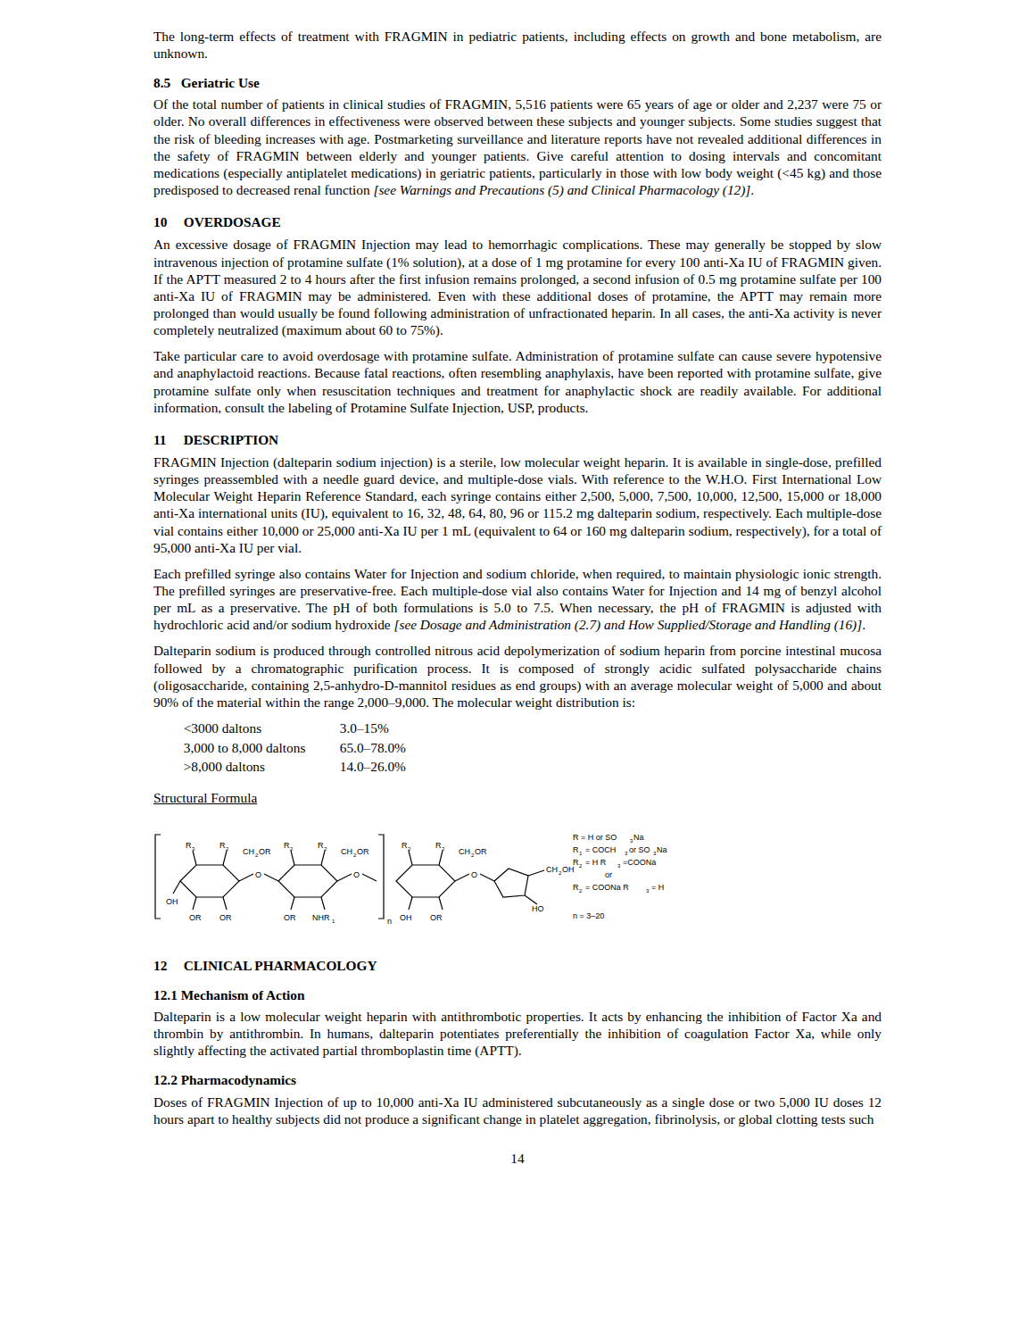The long-term effects of treatment with FRAGMIN in pediatric patients, including effects on growth and bone metabolism, are unknown.
8.5 Geriatric Use
Of the total number of patients in clinical studies of FRAGMIN, 5,516 patients were 65 years of age or older and 2,237 were 75 or older. No overall differences in effectiveness were observed between these subjects and younger subjects. Some studies suggest that the risk of bleeding increases with age. Postmarketing surveillance and literature reports have not revealed additional differences in the safety of FRAGMIN between elderly and younger patients. Give careful attention to dosing intervals and concomitant medications (especially antiplatelet medications) in geriatric patients, particularly in those with low body weight (<45 kg) and those predisposed to decreased renal function [see Warnings and Precautions (5) and Clinical Pharmacology (12)].
10 OVERDOSAGE
An excessive dosage of FRAGMIN Injection may lead to hemorrhagic complications. These may generally be stopped by slow intravenous injection of protamine sulfate (1% solution), at a dose of 1 mg protamine for every 100 anti-Xa IU of FRAGMIN given. If the APTT measured 2 to 4 hours after the first infusion remains prolonged, a second infusion of 0.5 mg protamine sulfate per 100 anti-Xa IU of FRAGMIN may be administered. Even with these additional doses of protamine, the APTT may remain more prolonged than would usually be found following administration of unfractionated heparin. In all cases, the anti-Xa activity is never completely neutralized (maximum about 60 to 75%).
Take particular care to avoid overdosage with protamine sulfate. Administration of protamine sulfate can cause severe hypotensive and anaphylactoid reactions. Because fatal reactions, often resembling anaphylaxis, have been reported with protamine sulfate, give protamine sulfate only when resuscitation techniques and treatment for anaphylactic shock are readily available. For additional information, consult the labeling of Protamine Sulfate Injection, USP, products.
11 DESCRIPTION
FRAGMIN Injection (dalteparin sodium injection) is a sterile, low molecular weight heparin. It is available in single-dose, prefilled syringes preassembled with a needle guard device, and multiple-dose vials. With reference to the W.H.O. First International Low Molecular Weight Heparin Reference Standard, each syringe contains either 2,500, 5,000, 7,500, 10,000, 12,500, 15,000 or 18,000 anti-Xa international units (IU), equivalent to 16, 32, 48, 64, 80, 96 or 115.2 mg dalteparin sodium, respectively. Each multiple-dose vial contains either 10,000 or 25,000 anti-Xa IU per 1 mL (equivalent to 64 or 160 mg dalteparin sodium, respectively), for a total of 95,000 anti-Xa IU per vial.
Each prefilled syringe also contains Water for Injection and sodium chloride, when required, to maintain physiologic ionic strength. The prefilled syringes are preservative-free. Each multiple-dose vial also contains Water for Injection and 14 mg of benzyl alcohol per mL as a preservative. The pH of both formulations is 5.0 to 7.5. When necessary, the pH of FRAGMIN is adjusted with hydrochloric acid and/or sodium hydroxide [see Dosage and Administration (2.7) and How Supplied/Storage and Handling (16)].
Dalteparin sodium is produced through controlled nitrous acid depolymerization of sodium heparin from porcine intestinal mucosa followed by a chromatographic purification process. It is composed of strongly acidic sulfated polysaccharide chains (oligosaccharide, containing 2,5-anhydro-D-mannitol residues as end groups) with an average molecular weight of 5,000 and about 90% of the material within the range 2,000–9,000. The molecular weight distribution is:
| <3000 daltons | 3.0–15% |
| 3,000 to 8,000 daltons | 65.0–78.0% |
| >8,000 daltons | 14.0–26.0% |
Structural Formula
R3 R2 CH2OR OH OR OR O R2 R2 CH2OR OR NHR1 O n R2 R2 CH2OR OH OR O CH2OH HO R = H or SO3Na R1= COCH3or SO3Na R2= H R3=COONa or R2= COONa R3= H n = 3–20
12 CLINICAL PHARMACOLOGY
12.1 Mechanism of Action
Dalteparin is a low molecular weight heparin with antithrombotic properties. It acts by enhancing the inhibition of Factor Xa and thrombin by antithrombin. In humans, dalteparin potentiates preferentially the inhibition of coagulation Factor Xa, while only slightly affecting the activated partial thromboplastin time (APTT).
12.2 Pharmacodynamics
Doses of FRAGMIN Injection of up to 10,000 anti-Xa IU administered subcutaneously as a single dose or two 5,000 IU doses 12 hours apart to healthy subjects did not produce a significant change in platelet aggregation, fibrinolysis, or global clotting tests such
14